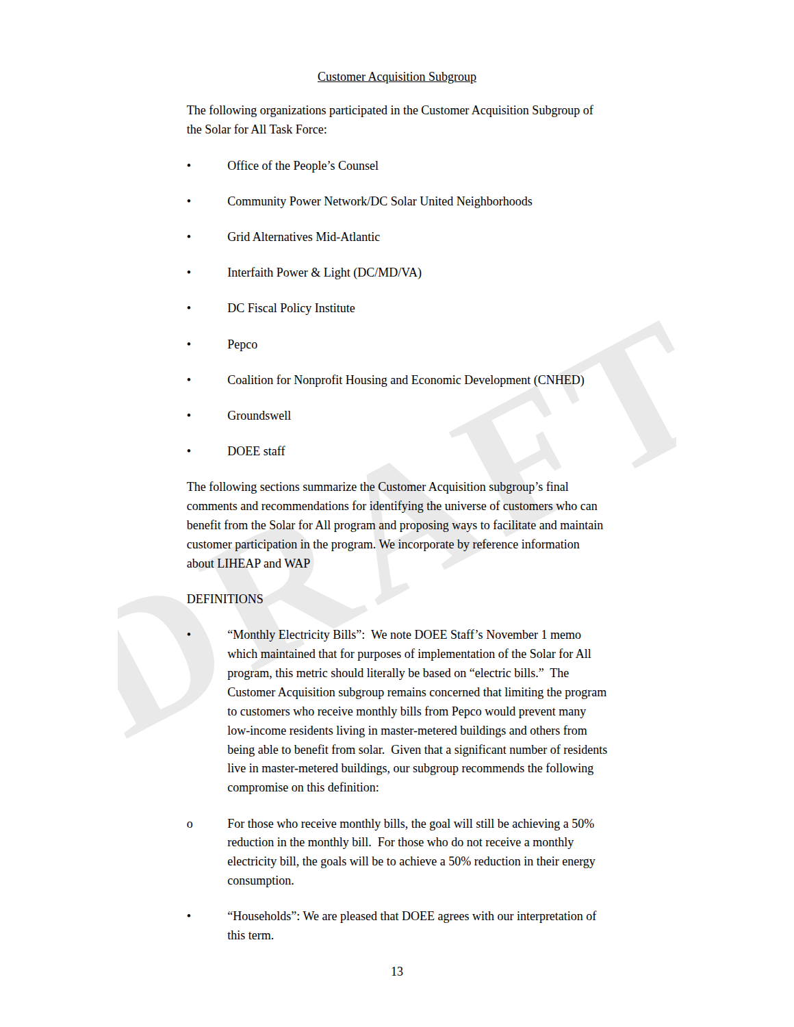DRAFT
Customer Acquisition Subgroup
The following organizations participated in the Customer Acquisition Subgroup of the Solar for All Task Force:
•Office of the People’s Counsel
•Community Power Network/DC Solar United Neighborhoods
•Grid Alternatives Mid-Atlantic
•Interfaith Power & Light (DC/MD/VA)
•DC Fiscal Policy Institute
•Pepco
•Coalition for Nonprofit Housing and Economic Development (CNHED)
•Groundswell
•DOEE staff
The following sections summarize the Customer Acquisition subgroup’s final comments and recommendations for identifying the universe of customers who can benefit from the Solar for All program and proposing ways to facilitate and maintain customer participation in the program. We incorporate by reference information about LIHEAP and WAP
DEFINITIONS
•“Monthly Electricity Bills”: We note DOEE Staff’s November 1 memo which maintained that for purposes of implementation of the Solar for All program, this metric should literally be based on “electric bills.” The Customer Acquisition subgroup remains concerned that limiting the program to customers who receive monthly bills from Pepco would prevent many low-income residents living in master-metered buildings and others from being able to benefit from solar. Given that a significant number of residents live in master-metered buildings, our subgroup recommends the following compromise on this definition:
oFor those who receive monthly bills, the goal will still be achieving a 50% reduction in the monthly bill. For those who do not receive a monthly electricity bill, the goals will be to achieve a 50% reduction in their energy consumption.
•“Households”: We are pleased that DOEE agrees with our interpretation of this term.
13